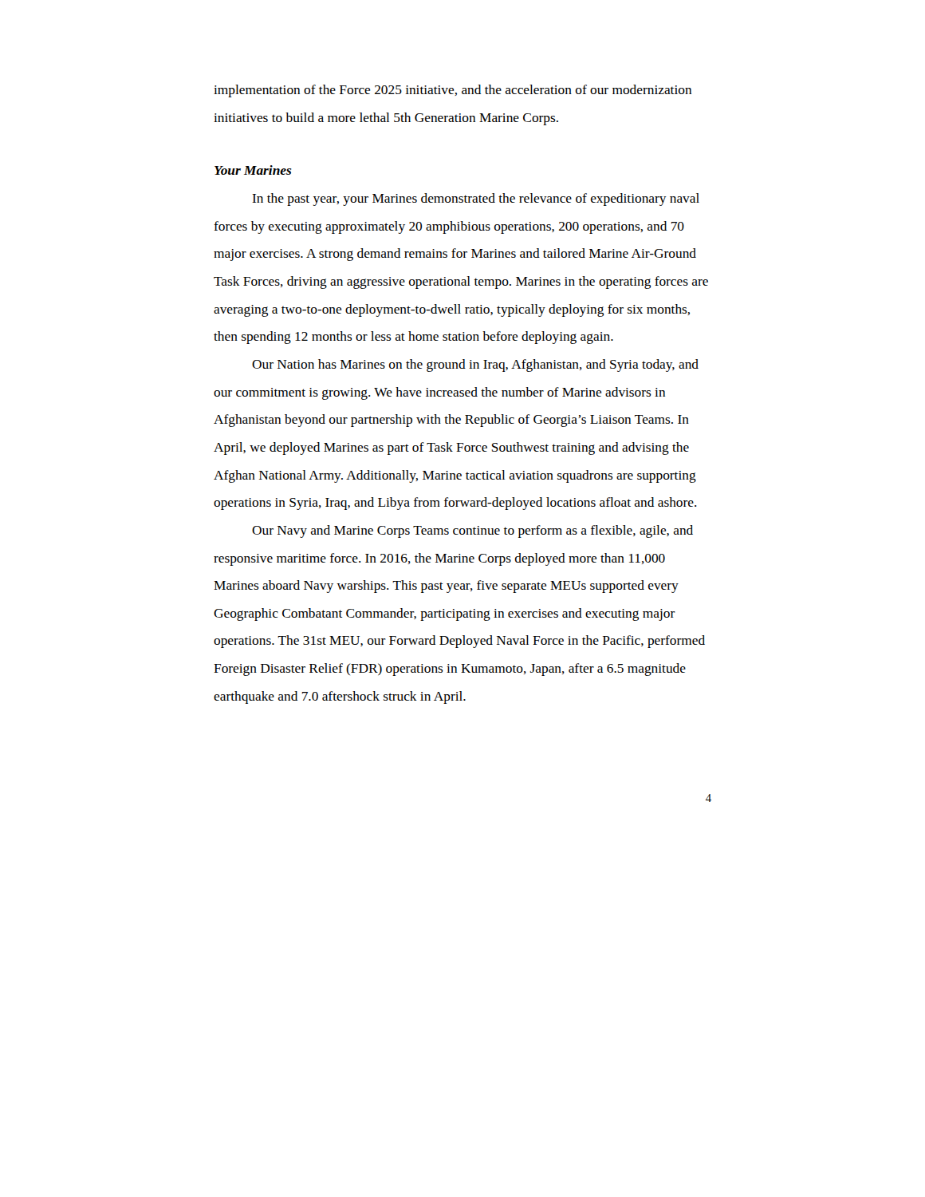implementation of the Force 2025 initiative, and the acceleration of our modernization initiatives to build a more lethal 5th Generation Marine Corps.
Your Marines
In the past year, your Marines demonstrated the relevance of expeditionary naval forces by executing approximately 20 amphibious operations, 200 operations, and 70 major exercises. A strong demand remains for Marines and tailored Marine Air-Ground Task Forces, driving an aggressive operational tempo. Marines in the operating forces are averaging a two-to-one deployment-to-dwell ratio, typically deploying for six months, then spending 12 months or less at home station before deploying again.
Our Nation has Marines on the ground in Iraq, Afghanistan, and Syria today, and our commitment is growing. We have increased the number of Marine advisors in Afghanistan beyond our partnership with the Republic of Georgia’s Liaison Teams. In April, we deployed Marines as part of Task Force Southwest training and advising the Afghan National Army. Additionally, Marine tactical aviation squadrons are supporting operations in Syria, Iraq, and Libya from forward-deployed locations afloat and ashore.
Our Navy and Marine Corps Teams continue to perform as a flexible, agile, and responsive maritime force. In 2016, the Marine Corps deployed more than 11,000 Marines aboard Navy warships. This past year, five separate MEUs supported every Geographic Combatant Commander, participating in exercises and executing major operations. The 31st MEU, our Forward Deployed Naval Force in the Pacific, performed Foreign Disaster Relief (FDR) operations in Kumamoto, Japan, after a 6.5 magnitude earthquake and 7.0 aftershock struck in April.
4